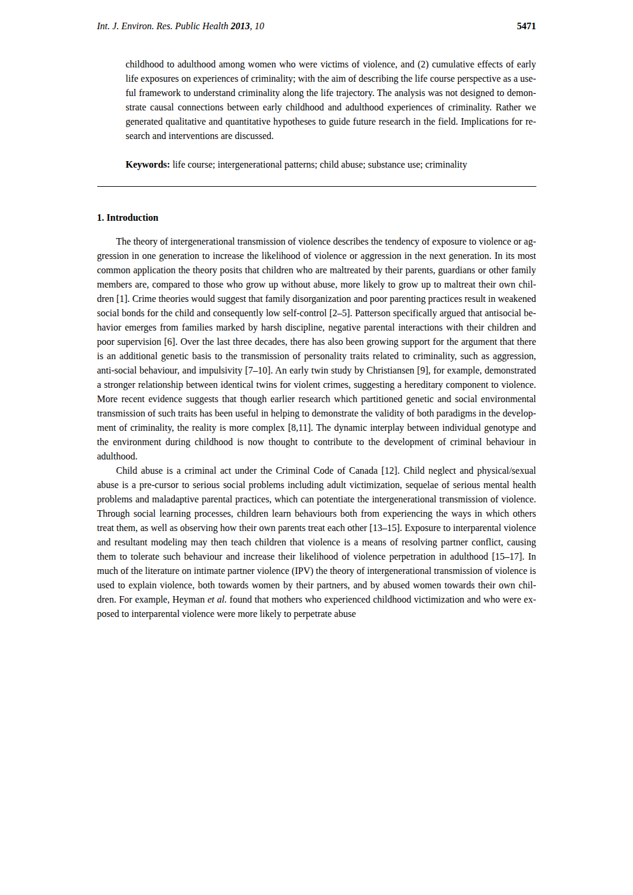Int. J. Environ. Res. Public Health 2013, 10 5471
childhood to adulthood among women who were victims of violence, and (2) cumulative effects of early life exposures on experiences of criminality; with the aim of describing the life course perspective as a useful framework to understand criminality along the life trajectory. The analysis was not designed to demonstrate causal connections between early childhood and adulthood experiences of criminality. Rather we generated qualitative and quantitative hypotheses to guide future research in the field. Implications for research and interventions are discussed.
Keywords: life course; intergenerational patterns; child abuse; substance use; criminality
1. Introduction
The theory of intergenerational transmission of violence describes the tendency of exposure to violence or aggression in one generation to increase the likelihood of violence or aggression in the next generation. In its most common application the theory posits that children who are maltreated by their parents, guardians or other family members are, compared to those who grow up without abuse, more likely to grow up to maltreat their own children [1]. Crime theories would suggest that family disorganization and poor parenting practices result in weakened social bonds for the child and consequently low self-control [2–5]. Patterson specifically argued that antisocial behavior emerges from families marked by harsh discipline, negative parental interactions with their children and poor supervision [6]. Over the last three decades, there has also been growing support for the argument that there is an additional genetic basis to the transmission of personality traits related to criminality, such as aggression, anti-social behaviour, and impulsivity [7–10]. An early twin study by Christiansen [9], for example, demonstrated a stronger relationship between identical twins for violent crimes, suggesting a hereditary component to violence. More recent evidence suggests that though earlier research which partitioned genetic and social environmental transmission of such traits has been useful in helping to demonstrate the validity of both paradigms in the development of criminality, the reality is more complex [8,11]. The dynamic interplay between individual genotype and the environment during childhood is now thought to contribute to the development of criminal behaviour in adulthood.
Child abuse is a criminal act under the Criminal Code of Canada [12]. Child neglect and physical/sexual abuse is a pre-cursor to serious social problems including adult victimization, sequelae of serious mental health problems and maladaptive parental practices, which can potentiate the intergenerational transmission of violence. Through social learning processes, children learn behaviours both from experiencing the ways in which others treat them, as well as observing how their own parents treat each other [13–15]. Exposure to interparental violence and resultant modeling may then teach children that violence is a means of resolving partner conflict, causing them to tolerate such behaviour and increase their likelihood of violence perpetration in adulthood [15–17]. In much of the literature on intimate partner violence (IPV) the theory of intergenerational transmission of violence is used to explain violence, both towards women by their partners, and by abused women towards their own children. For example, Heyman et al. found that mothers who experienced childhood victimization and who were exposed to interparental violence were more likely to perpetrate abuse